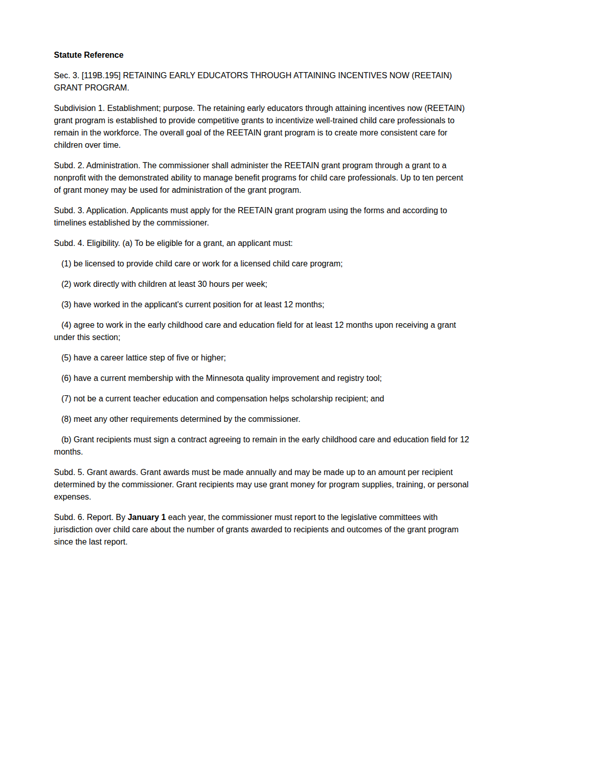Statute Reference
Sec. 3. [119B.195] RETAINING EARLY EDUCATORS THROUGH ATTAINING INCENTIVES NOW (REETAIN) GRANT PROGRAM.
Subdivision 1. Establishment; purpose. The retaining early educators through attaining incentives now (REETAIN) grant program is established to provide competitive grants to incentivize well-trained child care professionals to remain in the workforce. The overall goal of the REETAIN grant program is to create more consistent care for children over time.
Subd. 2. Administration. The commissioner shall administer the REETAIN grant program through a grant to a nonprofit with the demonstrated ability to manage benefit programs for child care professionals. Up to ten percent of grant money may be used for administration of the grant program.
Subd. 3. Application. Applicants must apply for the REETAIN grant program using the forms and according to timelines established by the commissioner.
Subd. 4. Eligibility. (a) To be eligible for a grant, an applicant must:
(1) be licensed to provide child care or work for a licensed child care program;
(2) work directly with children at least 30 hours per week;
(3) have worked in the applicant's current position for at least 12 months;
(4) agree to work in the early childhood care and education field for at least 12 months upon receiving a grant under this section;
(5) have a career lattice step of five or higher;
(6) have a current membership with the Minnesota quality improvement and registry tool;
(7) not be a current teacher education and compensation helps scholarship recipient; and
(8) meet any other requirements determined by the commissioner.
(b) Grant recipients must sign a contract agreeing to remain in the early childhood care and education field for 12 months.
Subd. 5. Grant awards. Grant awards must be made annually and may be made up to an amount per recipient determined by the commissioner. Grant recipients may use grant money for program supplies, training, or personal expenses.
Subd. 6. Report. By January 1 each year, the commissioner must report to the legislative committees with jurisdiction over child care about the number of grants awarded to recipients and outcomes of the grant program since the last report.